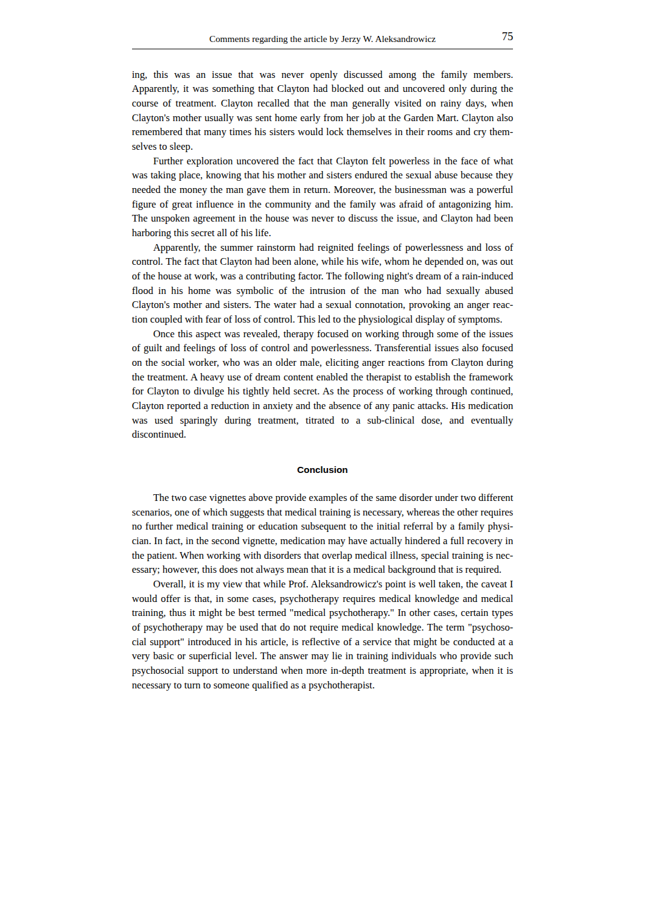Comments regarding the article by Jerzy W. Aleksandrowicz 75
ing, this was an issue that was never openly discussed among the family members. Apparently, it was something that Clayton had blocked out and uncovered only during the course of treatment. Clayton recalled that the man generally visited on rainy days, when Clayton's mother usually was sent home early from her job at the Garden Mart. Clayton also remembered that many times his sisters would lock themselves in their rooms and cry themselves to sleep.
Further exploration uncovered the fact that Clayton felt powerless in the face of what was taking place, knowing that his mother and sisters endured the sexual abuse because they needed the money the man gave them in return. Moreover, the businessman was a powerful figure of great influence in the community and the family was afraid of antagonizing him. The unspoken agreement in the house was never to discuss the issue, and Clayton had been harboring this secret all of his life.
Apparently, the summer rainstorm had reignited feelings of powerlessness and loss of control. The fact that Clayton had been alone, while his wife, whom he depended on, was out of the house at work, was a contributing factor. The following night's dream of a rain-induced flood in his home was symbolic of the intrusion of the man who had sexually abused Clayton's mother and sisters. The water had a sexual connotation, provoking an anger reaction coupled with fear of loss of control. This led to the physiological display of symptoms.
Once this aspect was revealed, therapy focused on working through some of the issues of guilt and feelings of loss of control and powerlessness. Transferential issues also focused on the social worker, who was an older male, eliciting anger reactions from Clayton during the treatment. A heavy use of dream content enabled the therapist to establish the framework for Clayton to divulge his tightly held secret. As the process of working through continued, Clayton reported a reduction in anxiety and the absence of any panic attacks. His medication was used sparingly during treatment, titrated to a sub-clinical dose, and eventually discontinued.
Conclusion
The two case vignettes above provide examples of the same disorder under two different scenarios, one of which suggests that medical training is necessary, whereas the other requires no further medical training or education subsequent to the initial referral by a family physician. In fact, in the second vignette, medication may have actually hindered a full recovery in the patient. When working with disorders that overlap medical illness, special training is necessary; however, this does not always mean that it is a medical background that is required.
Overall, it is my view that while Prof. Aleksandrowicz's point is well taken, the caveat I would offer is that, in some cases, psychotherapy requires medical knowledge and medical training, thus it might be best termed "medical psychotherapy." In other cases, certain types of psychotherapy may be used that do not require medical knowledge. The term "psychosocial support" introduced in his article, is reflective of a service that might be conducted at a very basic or superficial level. The answer may lie in training individuals who provide such psychosocial support to understand when more in-depth treatment is appropriate, when it is necessary to turn to someone qualified as a psychotherapist.